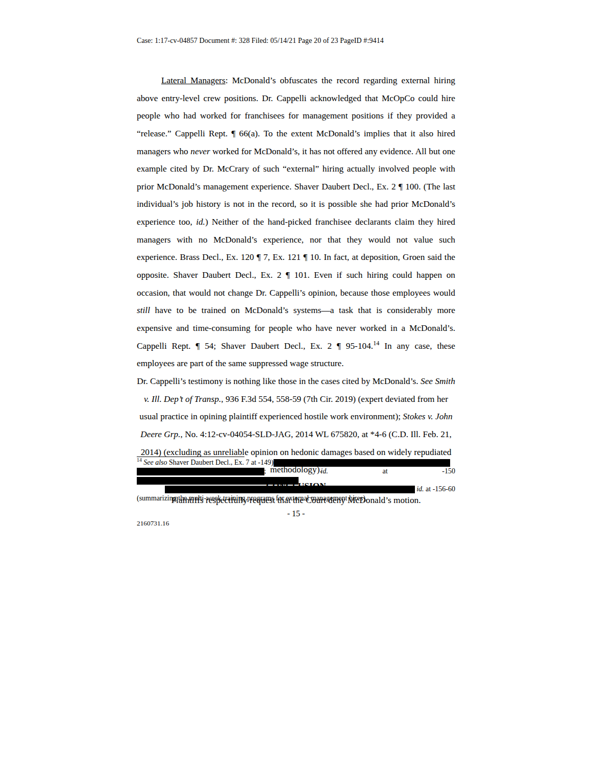Case: 1:17-cv-04857 Document #: 328 Filed: 05/14/21 Page 20 of 23 PageID #:9414
Lateral Managers: McDonald’s obfuscates the record regarding external hiring above entry-level crew positions. Dr. Cappelli acknowledged that McOpCo could hire people who had worked for franchisees for management positions if they provided a “release.” Cappelli Rept. ¶ 66(a). To the extent McDonald’s implies that it also hired managers who never worked for McDonald’s, it has not offered any evidence. All but one example cited by Dr. McCrary of such “external” hiring actually involved people with prior McDonald’s management experience. Shaver Daubert Decl., Ex. 2 ¶ 100. (The last individual’s job history is not in the record, so it is possible she had prior McDonald’s experience too, id.) Neither of the hand-picked franchisee declarants claim they hired managers with no McDonald’s experience, nor that they would not value such experience. Brass Decl., Ex. 120 ¶ 7, Ex. 121 ¶ 10. In fact, at deposition, Groen said the opposite. Shaver Daubert Decl., Ex. 2 ¶ 101. Even if such hiring could happen on occasion, that would not change Dr. Cappelli’s opinion, because those employees would still have to be trained on McDonald’s systems—a task that is considerably more expensive and time-consuming for people who have never worked in a McDonald’s. Cappelli Rept. ¶ 54; Shaver Daubert Decl., Ex. 2 ¶ 95-104.14 In any case, these employees are part of the same suppressed wage structure.
Dr. Cappelli’s testimony is nothing like those in the cases cited by McDonald’s. See Smith v. Ill. Dep’t of Transp., 936 F.3d 554, 558-59 (7th Cir. 2019) (expert deviated from her usual practice in opining plaintiff experienced hostile work environment); Stokes v. John Deere Grp., No. 4:12-cv-04054-SLD-JAG, 2014 WL 675820, at *4-6 (C.D. Ill. Feb. 21, 2014) (excluding as unreliable opinion on hedonic damages based on widely repudiated methodology).
CONCLUSION
Plaintiffs respectfully request that the Court deny McDonald’s motion.
14 See also Shaver Daubert Decl., Ex. 7 at -149)
; id. at -150
id. at -156-60
(summarizing the multi-week training programs for external management hires).
- 15 -
2160731.16